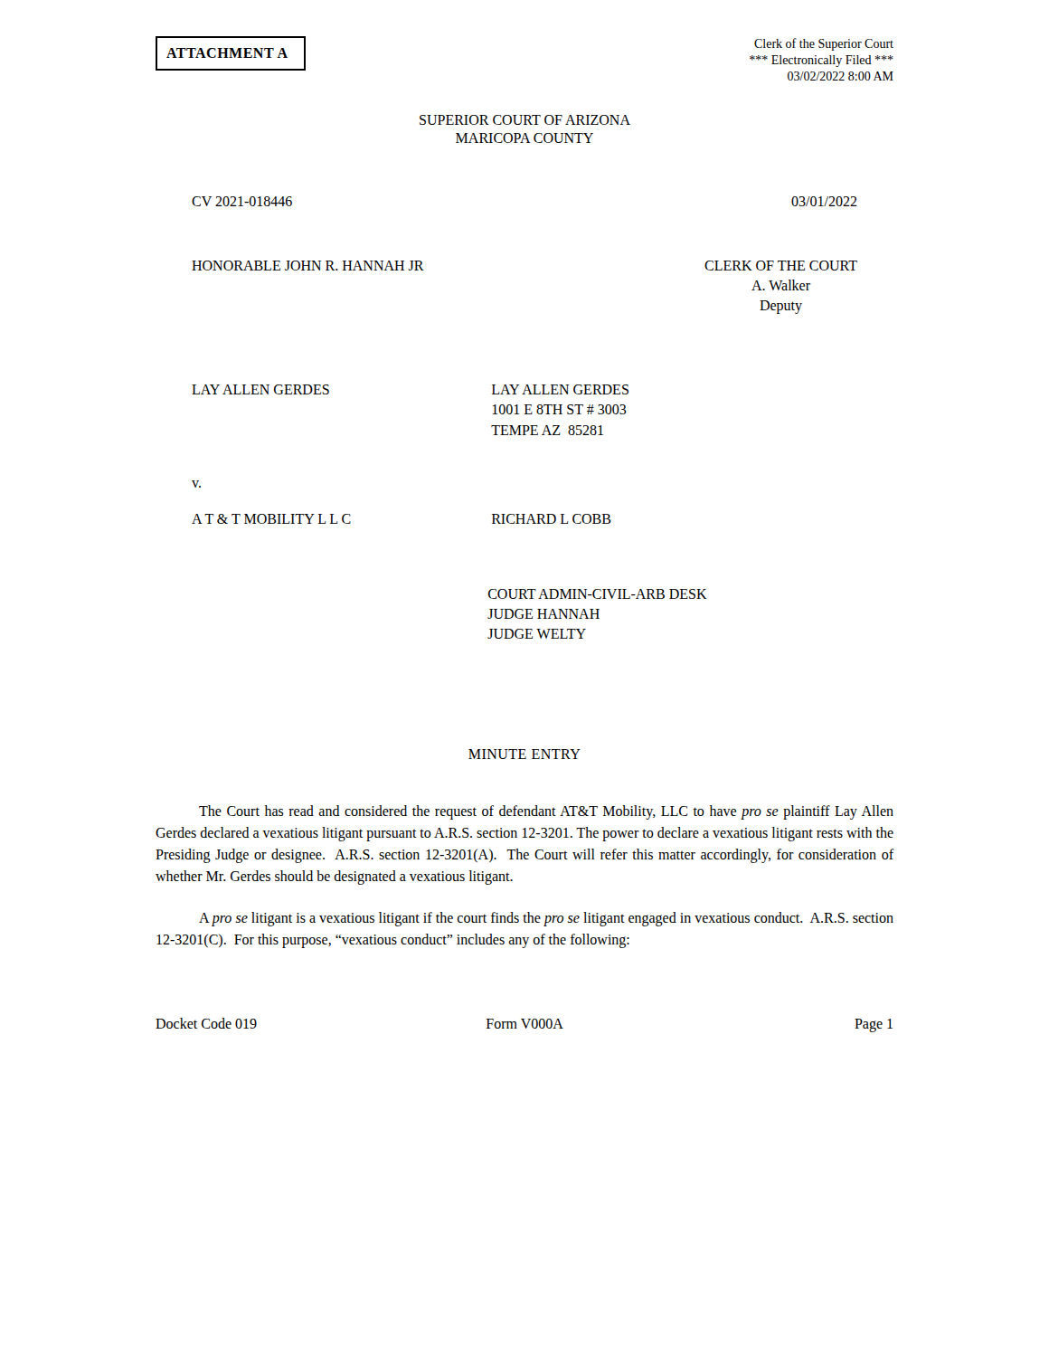ATTACHMENT A
Clerk of the Superior Court
*** Electronically Filed ***
03/02/2022 8:00 AM
SUPERIOR COURT OF ARIZONA
MARICOPA COUNTY
CV 2021-018446
03/01/2022
HONORABLE JOHN R. HANNAH JR
CLERK OF THE COURT
A. Walker
Deputy
LAY ALLEN GERDES
LAY ALLEN GERDES
1001 E 8TH ST # 3003
TEMPE AZ 85281
v.
A T & T MOBILITY L L C
RICHARD L COBB
COURT ADMIN-CIVIL-ARB DESK
JUDGE HANNAH
JUDGE WELTY
MINUTE ENTRY
The Court has read and considered the request of defendant AT&T Mobility, LLC to have pro se plaintiff Lay Allen Gerdes declared a vexatious litigant pursuant to A.R.S. section 12-3201. The power to declare a vexatious litigant rests with the Presiding Judge or designee. A.R.S. section 12-3201(A). The Court will refer this matter accordingly, for consideration of whether Mr. Gerdes should be designated a vexatious litigant.
A pro se litigant is a vexatious litigant if the court finds the pro se litigant engaged in vexatious conduct. A.R.S. section 12-3201(C). For this purpose, “vexatious conduct” includes any of the following:
Docket Code 019
Form V000A
Page 1